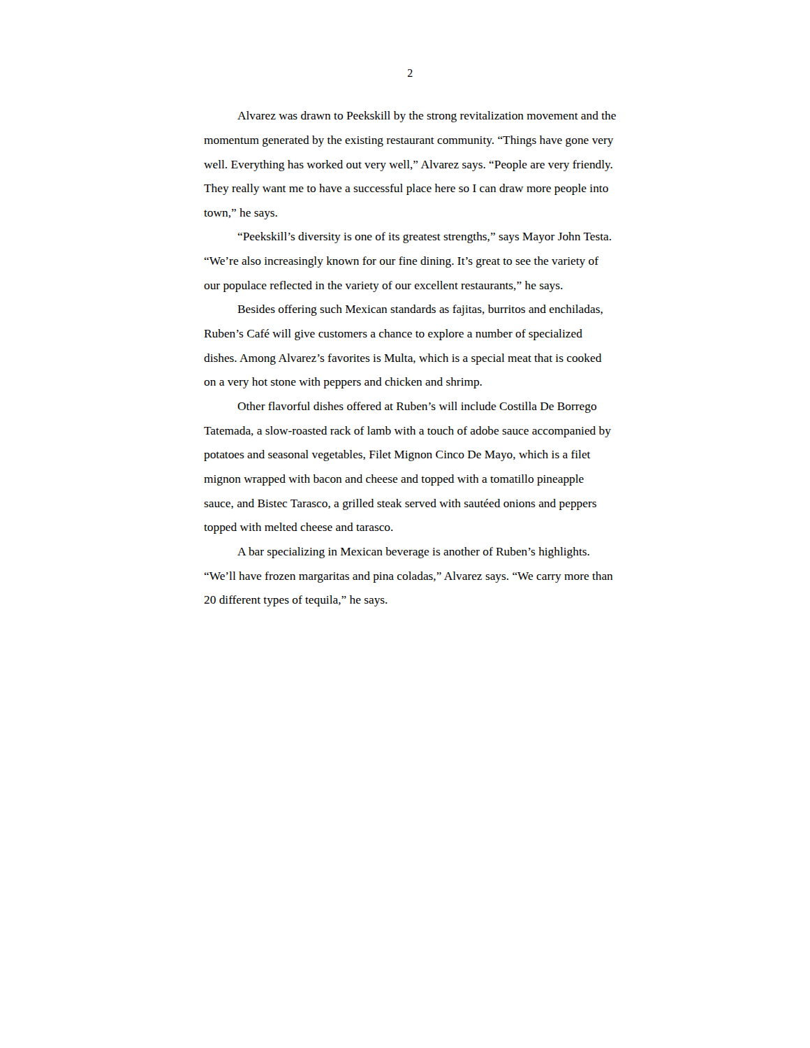2
Alvarez was drawn to Peekskill by the strong revitalization movement and the momentum generated by the existing restaurant community. “Things have gone very well. Everything has worked out very well,” Alvarez says. “People are very friendly. They really want me to have a successful place here so I can draw more people into town,” he says.
“Peekskill’s diversity is one of its greatest strengths,” says Mayor John Testa. “We’re also increasingly known for our fine dining. It’s great to see the variety of our populace reflected in the variety of our excellent restaurants,” he says.
Besides offering such Mexican standards as fajitas, burritos and enchiladas, Ruben’s Café will give customers a chance to explore a number of specialized dishes. Among Alvarez’s favorites is Multa, which is a special meat that is cooked on a very hot stone with peppers and chicken and shrimp.
Other flavorful dishes offered at Ruben’s will include Costilla De Borrego Tatemada, a slow-roasted rack of lamb with a touch of adobe sauce accompanied by potatoes and seasonal vegetables, Filet Mignon Cinco De Mayo, which is a filet mignon wrapped with bacon and cheese and topped with a tomatillo pineapple sauce, and Bistec Tarasco, a grilled steak served with sautéed onions and peppers topped with melted cheese and tarasco.
A bar specializing in Mexican beverage is another of Ruben’s highlights. “We’ll have frozen margaritas and pina coladas,” Alvarez says. “We carry more than 20 different types of tequila,” he says.